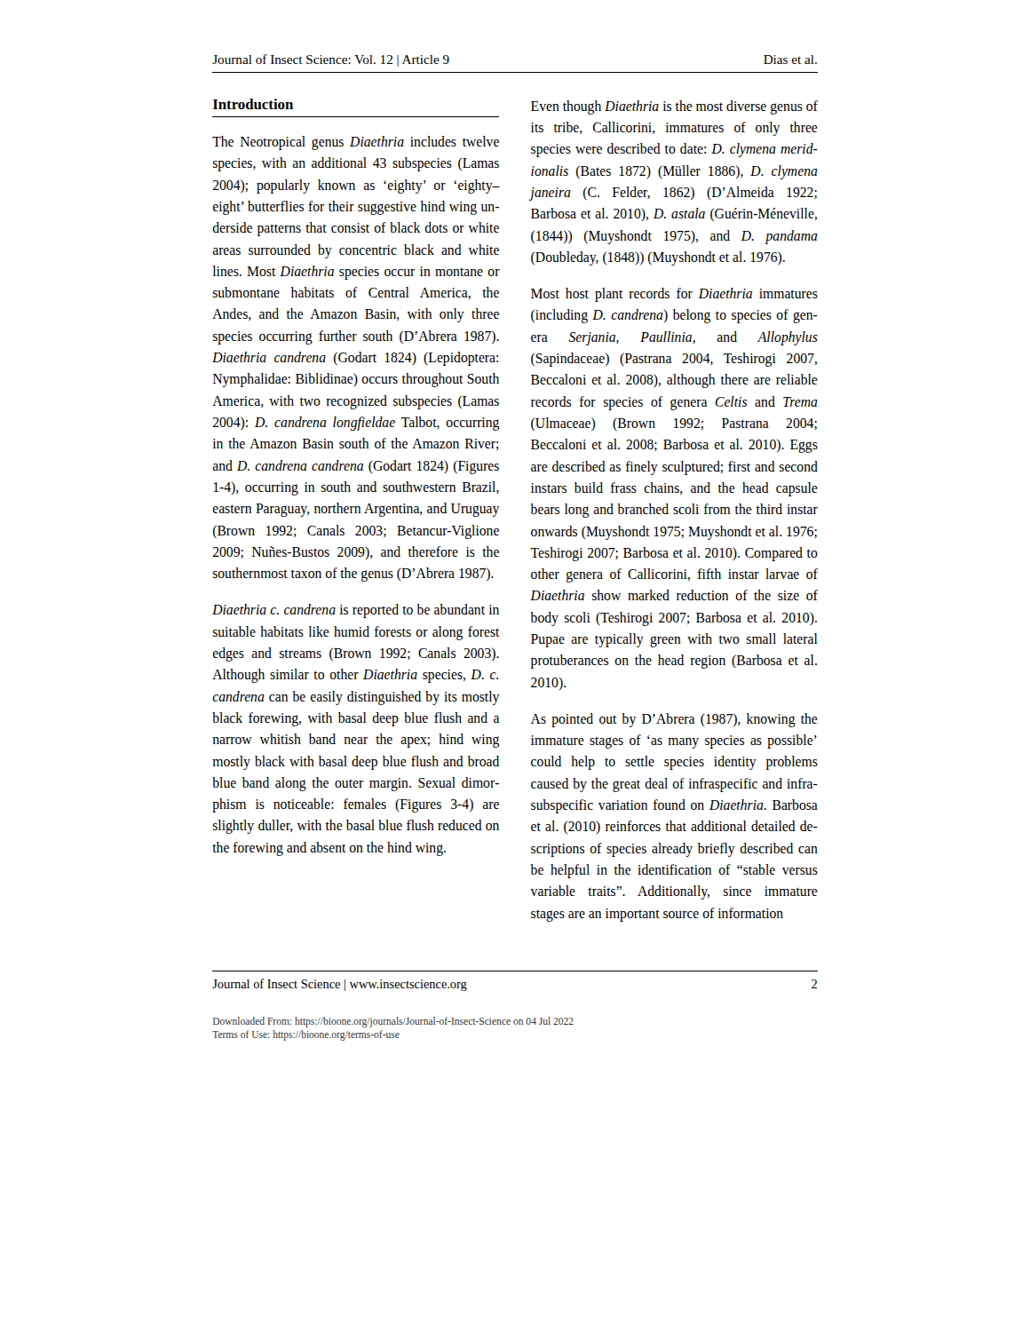Journal of Insect Science: Vol. 12 | Article 9 Dias et al.
Introduction
The Neotropical genus Diaethria includes twelve species, with an additional 43 subspecies (Lamas 2004); popularly known as ‘eighty’ or ‘eighty–eight’ butterflies for their suggestive hind wing underside patterns that consist of black dots or white areas surrounded by concentric black and white lines. Most Diaethria species occur in montane or submontane habitats of Central America, the Andes, and the Amazon Basin, with only three species occurring further south (D’Abrera 1987). Diaethria candrena (Godart 1824) (Lepidoptera: Nymphalidae: Biblidinae) occurs throughout South America, with two recognized subspecies (Lamas 2004): D. candrena longfieldae Talbot, occurring in the Amazon Basin south of the Amazon River; and D. candrena candrena (Godart 1824) (Figures 1-4), occurring in south and southwestern Brazil, eastern Paraguay, northern Argentina, and Uruguay (Brown 1992; Canals 2003; Betancur-Viglione 2009; Nuñes-Bustos 2009), and therefore is the southernmost taxon of the genus (D’Abrera 1987).
Diaethria c. candrena is reported to be abundant in suitable habitats like humid forests or along forest edges and streams (Brown 1992; Canals 2003). Although similar to other Diaethria species, D. c. candrena can be easily distinguished by its mostly black forewing, with basal deep blue flush and a narrow whitish band near the apex; hind wing mostly black with basal deep blue flush and broad blue band along the outer margin. Sexual dimorphism is noticeable: females (Figures 3-4) are slightly duller, with the basal blue flush reduced on the forewing and absent on the hind wing.
Even though Diaethria is the most diverse genus of its tribe, Callicorini, immatures of only three species were described to date: D. clymena meridionalis (Bates 1872) (Müller 1886), D. clymena janeira (C. Felder, 1862) (D’Almeida 1922; Barbosa et al. 2010), D. astala (Guérin-Méneville, (1844)) (Muyshondt 1975), and D. pandama (Doubleday, (1848)) (Muyshondt et al. 1976).
Most host plant records for Diaethria immatures (including D. candrena) belong to species of genera Serjania, Paullinia, and Allophylus (Sapindaceae) (Pastrana 2004, Teshirogi 2007, Beccaloni et al. 2008), although there are reliable records for species of genera Celtis and Trema (Ulmaceae) (Brown 1992; Pastrana 2004; Beccaloni et al. 2008; Barbosa et al. 2010). Eggs are described as finely sculptured; first and second instars build frass chains, and the head capsule bears long and branched scoli from the third instar onwards (Muyshondt 1975; Muyshondt et al. 1976; Teshirogi 2007; Barbosa et al. 2010). Compared to other genera of Callicorini, fifth instar larvae of Diaethria show marked reduction of the size of body scoli (Teshirogi 2007; Barbosa et al. 2010). Pupae are typically green with two small lateral protuberances on the head region (Barbosa et al. 2010).
As pointed out by D’Abrera (1987), knowing the immature stages of ‘as many species as possible’ could help to settle species identity problems caused by the great deal of infraspecific and infrasubspecific variation found on Diaethria. Barbosa et al. (2010) reinforces that additional detailed descriptions of species already briefly described can be helpful in the identification of “stable versus variable traits”. Additionally, since immature stages are an important source of information
Journal of Insect Science | www.insectscience.org 2
Downloaded From: https://bioone.org/journals/Journal-of-Insect-Science on 04 Jul 2022
Terms of Use: https://bioone.org/terms-of-use